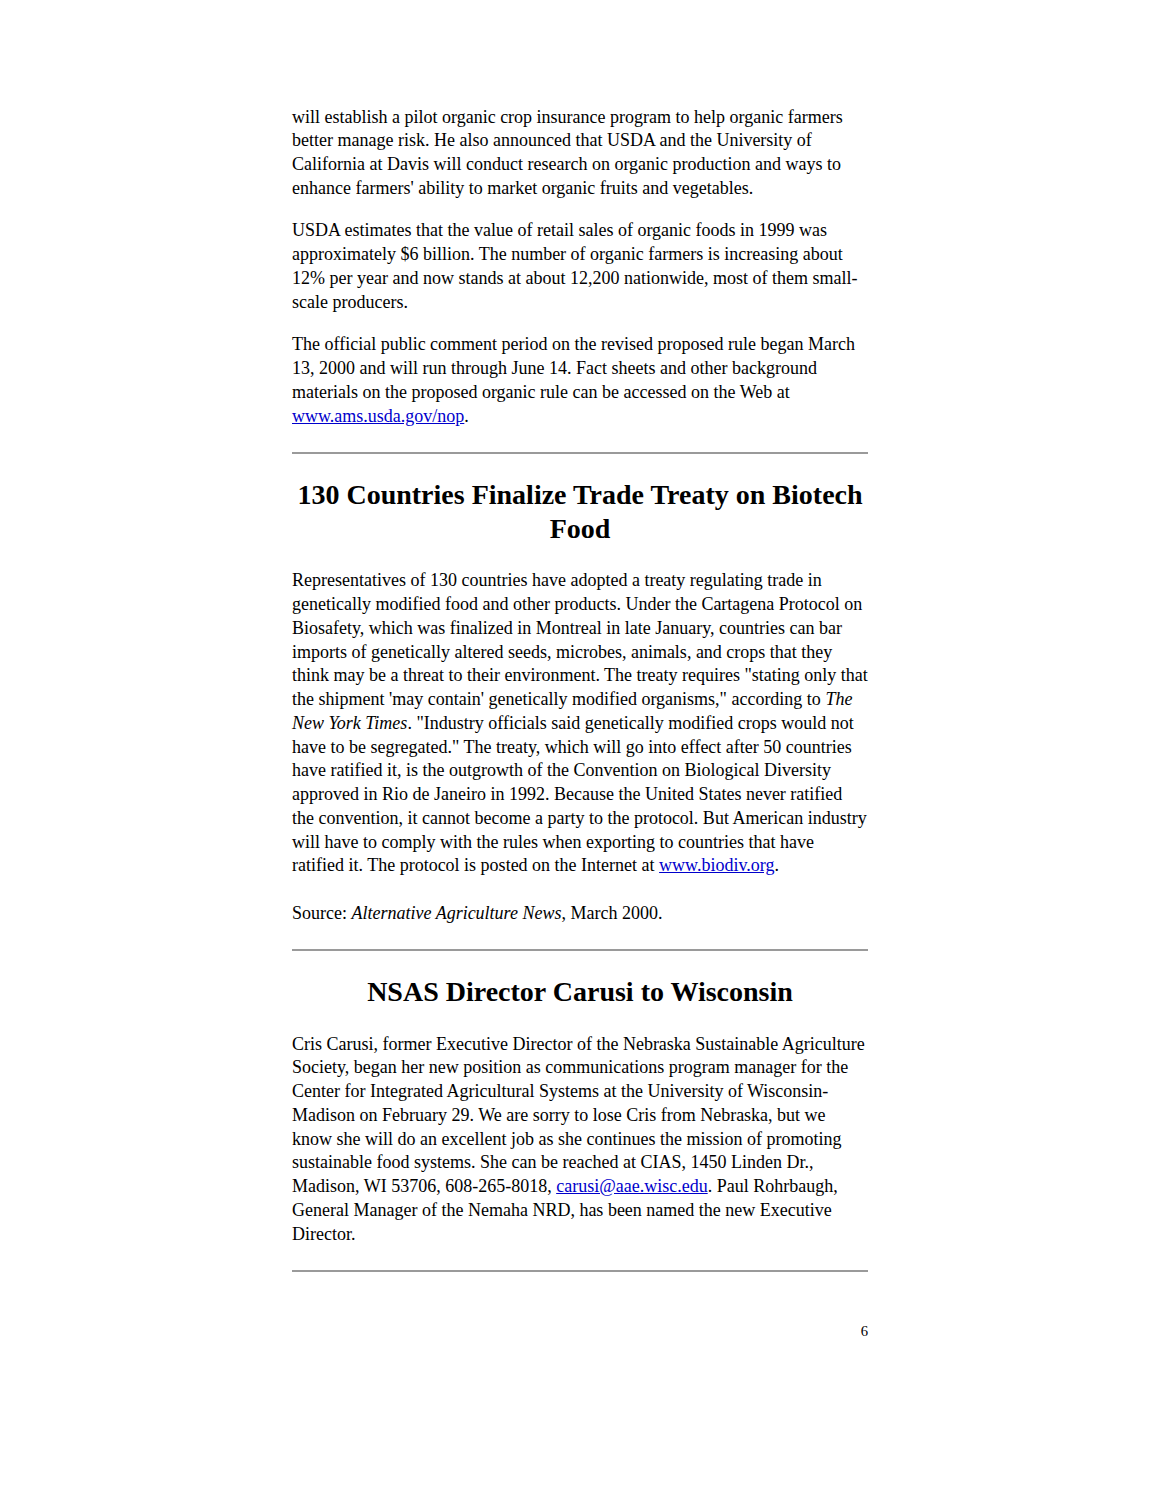will establish a pilot organic crop insurance program to help organic farmers better manage risk. He also announced that USDA and the University of California at Davis will conduct research on organic production and ways to enhance farmers' ability to market organic fruits and vegetables.
USDA estimates that the value of retail sales of organic foods in 1999 was approximately $6 billion. The number of organic farmers is increasing about 12% per year and now stands at about 12,200 nationwide, most of them small-scale producers.
The official public comment period on the revised proposed rule began March 13, 2000 and will run through June 14. Fact sheets and other background materials on the proposed organic rule can be accessed on the Web at www.ams.usda.gov/nop.
130 Countries Finalize Trade Treaty on Biotech Food
Representatives of 130 countries have adopted a treaty regulating trade in genetically modified food and other products. Under the Cartagena Protocol on Biosafety, which was finalized in Montreal in late January, countries can bar imports of genetically altered seeds, microbes, animals, and crops that they think may be a threat to their environment. The treaty requires "stating only that the shipment 'may contain' genetically modified organisms," according to The New York Times. "Industry officials said genetically modified crops would not have to be segregated." The treaty, which will go into effect after 50 countries have ratified it, is the outgrowth of the Convention on Biological Diversity approved in Rio de Janeiro in 1992. Because the United States never ratified the convention, it cannot become a party to the protocol. But American industry will have to comply with the rules when exporting to countries that have ratified it. The protocol is posted on the Internet at www.biodiv.org.
Source: Alternative Agriculture News, March 2000.
NSAS Director Carusi to Wisconsin
Cris Carusi, former Executive Director of the Nebraska Sustainable Agriculture Society, began her new position as communications program manager for the Center for Integrated Agricultural Systems at the University of Wisconsin-Madison on February 29. We are sorry to lose Cris from Nebraska, but we know she will do an excellent job as she continues the mission of promoting sustainable food systems. She can be reached at CIAS, 1450 Linden Dr., Madison, WI 53706, 608-265-8018, carusi@aae.wisc.edu. Paul Rohrbaugh, General Manager of the Nemaha NRD, has been named the new Executive Director.
6